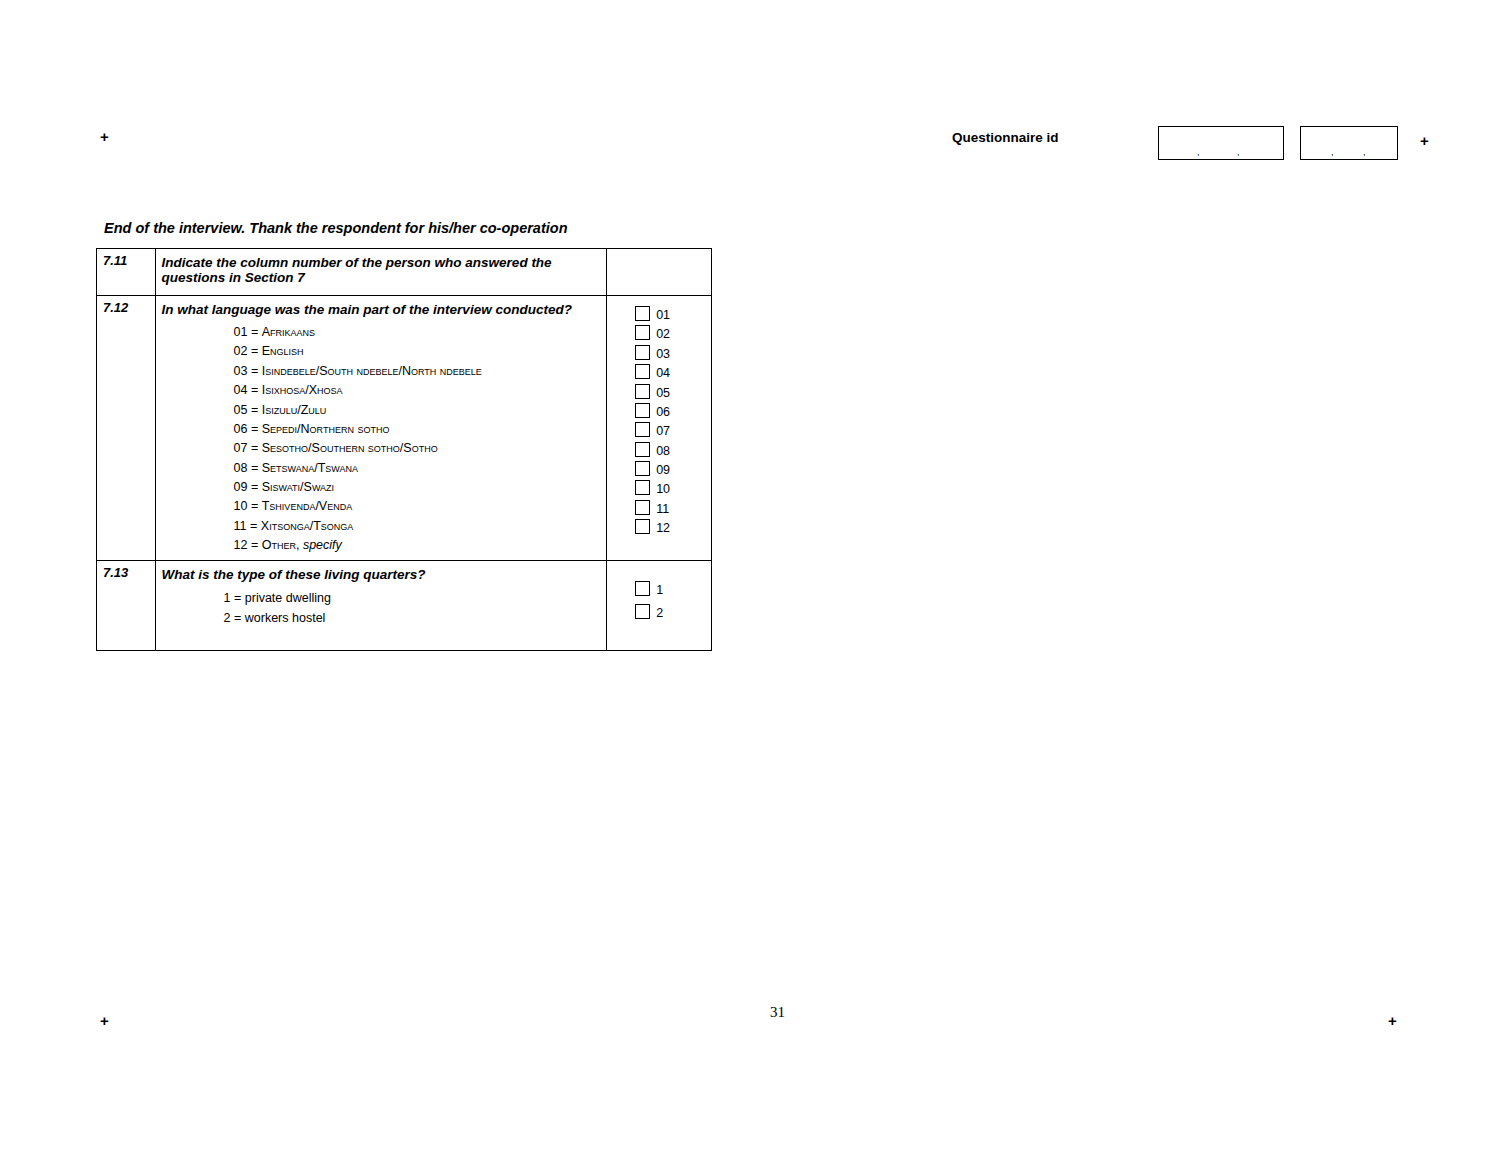+
+
+
+
Questionnaire id
, ,
, ,
End of the interview. Thank the respondent for his/her co-operation
| 7.11 | Indicate the column number of the person who answered the questions in Section 7 | |
| 7.12 | In what language was the main part of the interview conducted? 01 = Afrikaans 02 = English 03 = Isindebele/South ndebele/North ndebele 04 = Isixhosa/Xhosa 05 = Isizulu/Zulu 06 = Sepedi/Northern sotho 07 = Sesotho/Southern sotho/Sotho 08 = Setswana/Tswana 09 = Siswati/Swazi 10 = Tshivenda/Venda 11 = Xitsonga/Tsonga 12 = Other , specify | 01 02 03 04 05 06 07 08 09 10 11 12 |
| 7.13 | What is the type of these living quarters? 1 = private dwelling 2 = workers hostel | 1 2 |
31